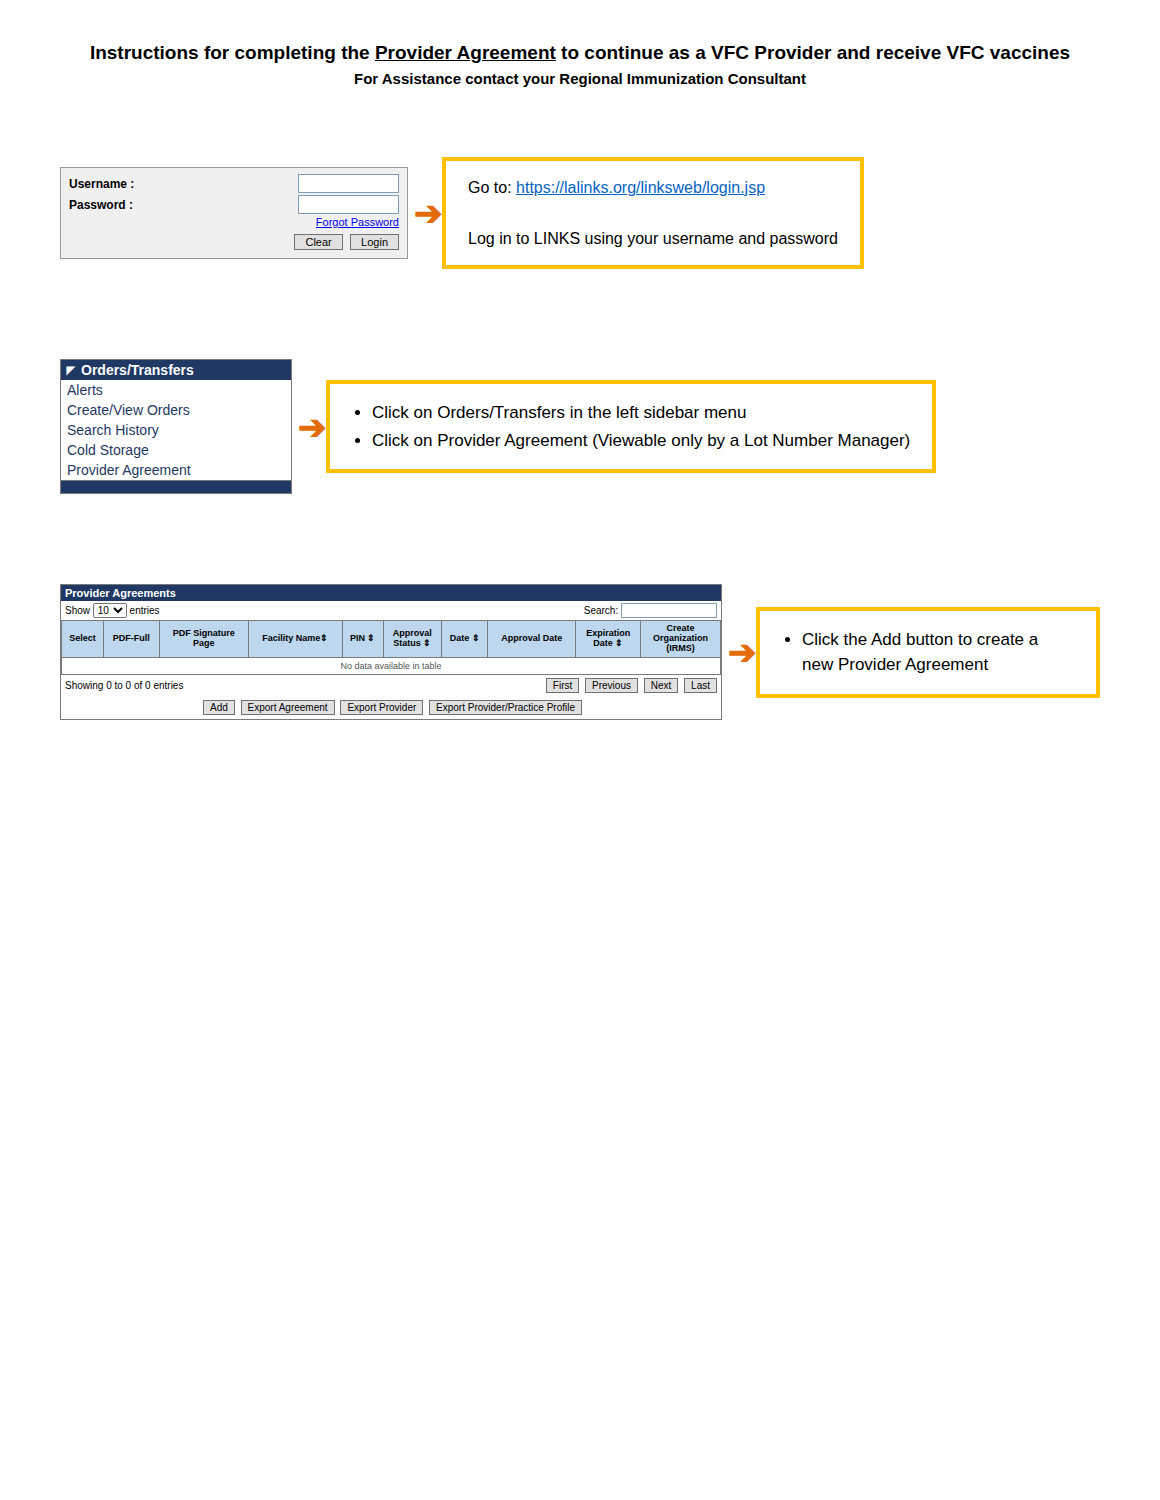Instructions for completing the Provider Agreement to continue as a VFC Provider and receive VFC vaccines
For Assistance contact your Regional Immunization Consultant
Username :
Password :
Forgot Password
Clear Login
➔
Go to: https://lalinks.org/linksweb/login.jsp
Log in to LINKS using your username and password
Orders/Transfers
Alerts
Create/View Orders
Search History
Cold Storage
Provider Agreement
➔
Click on Orders/Transfers in the left sidebar menu
Click on Provider Agreement (Viewable only by a Lot Number Manager)
Provider Agreements
Show 10 entries Search:
| Select | PDF-Full | PDF Signature Page | Facility Name⇕ | PIN ⇕ | Approval Status ⇕ | Date ⇕ | Approval Date | Expiration Date ⇕ | Create Organization (IRMS) |
| --- | --- | --- | --- | --- | --- | --- | --- | --- | --- |
| No data available in table |
Showing 0 to 0 of 0 entries First Previous Next Last
Add Export Agreement Export Provider Export Provider/Practice Profile
➔
Click the Add button to create a new Provider Agreement